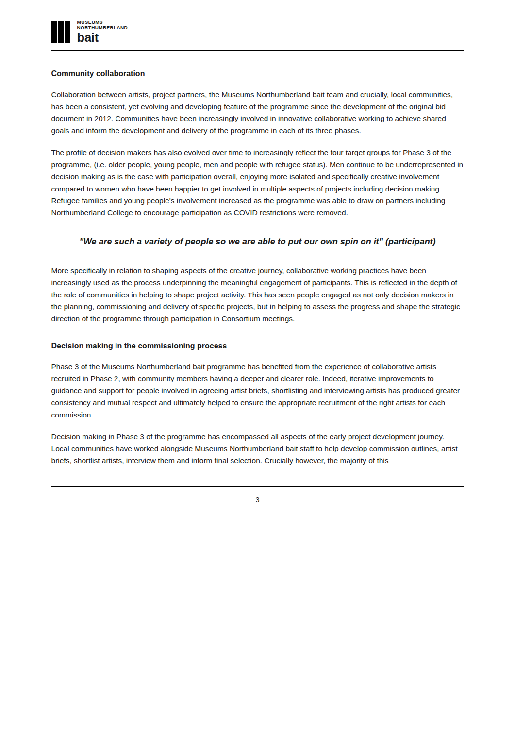Museums
Northumberland
bait
Community collaboration
Collaboration between artists, project partners, the Museums Northumberland bait team and crucially, local communities, has been a consistent, yet evolving and developing feature of the programme since the development of the original bid document in 2012. Communities have been increasingly involved in innovative collaborative working to achieve shared goals and inform the development and delivery of the programme in each of its three phases.
The profile of decision makers has also evolved over time to increasingly reflect the four target groups for Phase 3 of the programme, (i.e. older people, young people, men and people with refugee status). Men continue to be underrepresented in decision making as is the case with participation overall, enjoying more isolated and specifically creative involvement compared to women who have been happier to get involved in multiple aspects of projects including decision making. Refugee families and young people's involvement increased as the programme was able to draw on partners including Northumberland College to encourage participation as COVID restrictions were removed.
"We are such a variety of people so we are able to put our own spin on it" (participant)
More specifically in relation to shaping aspects of the creative journey, collaborative working practices have been increasingly used as the process underpinning the meaningful engagement of participants. This is reflected in the depth of the role of communities in helping to shape project activity. This has seen people engaged as not only decision makers in the planning, commissioning and delivery of specific projects, but in helping to assess the progress and shape the strategic direction of the programme through participation in Consortium meetings.
Decision making in the commissioning process
Phase 3 of the Museums Northumberland bait programme has benefited from the experience of collaborative artists recruited in Phase 2, with community members having a deeper and clearer role. Indeed, iterative improvements to guidance and support for people involved in agreeing artist briefs, shortlisting and interviewing artists has produced greater consistency and mutual respect and ultimately helped to ensure the appropriate recruitment of the right artists for each commission.
Decision making in Phase 3 of the programme has encompassed all aspects of the early project development journey. Local communities have worked alongside Museums Northumberland bait staff to help develop commission outlines, artist briefs, shortlist artists, interview them and inform final selection. Crucially however, the majority of this
3